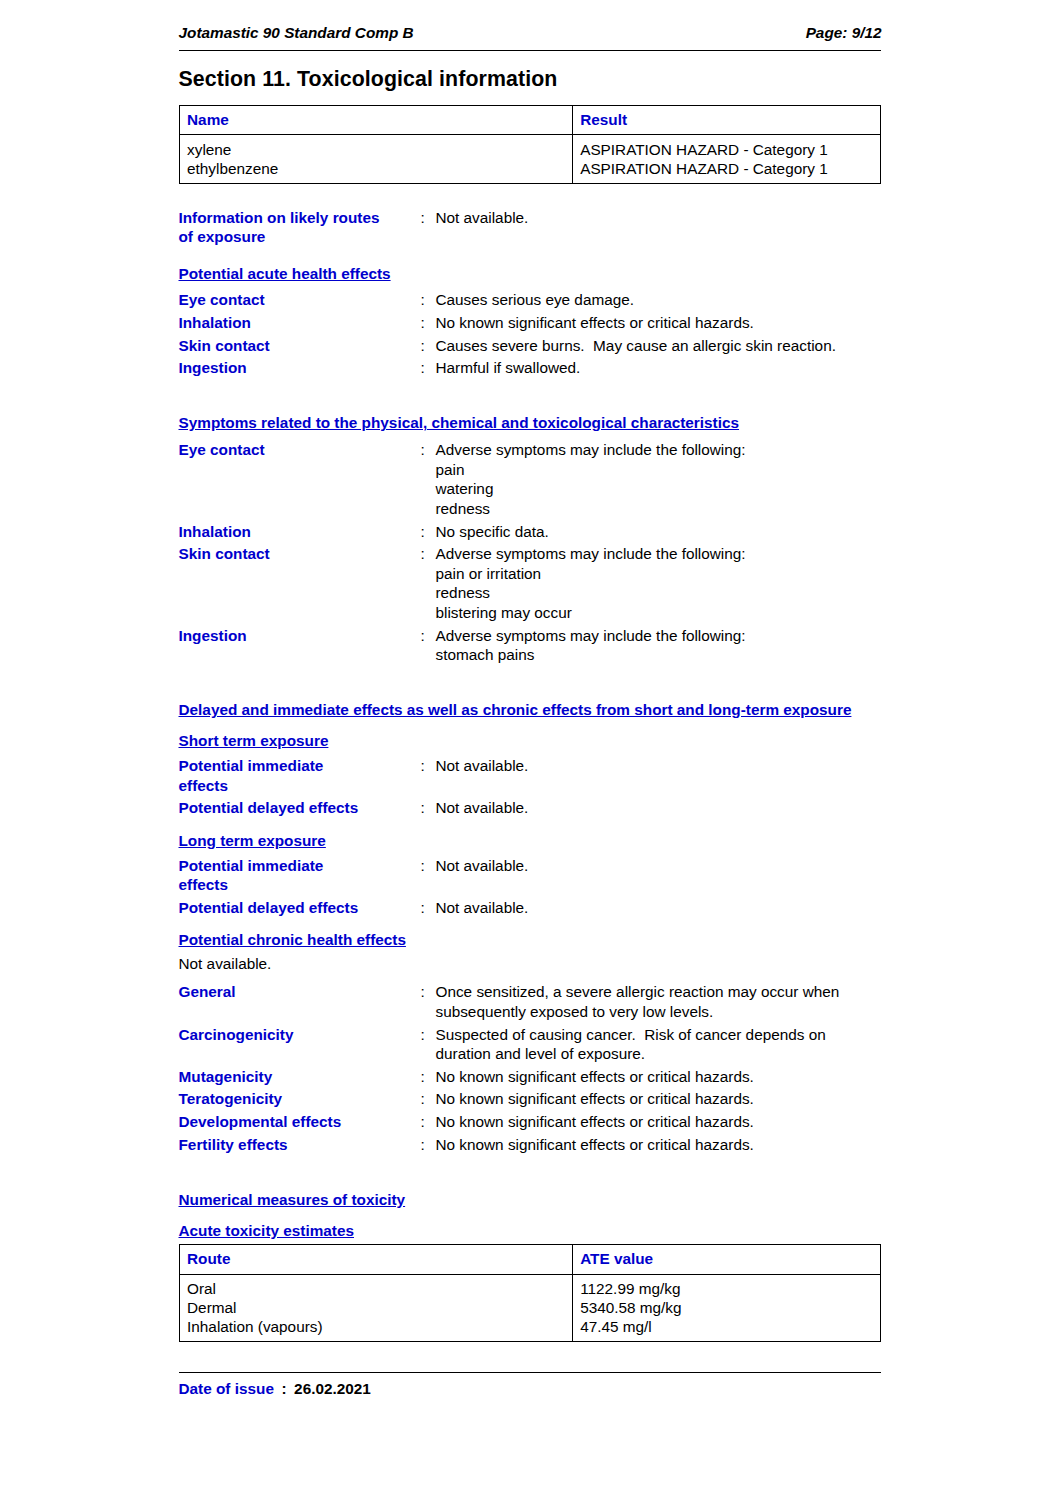Jotamastic 90 Standard Comp B
Page: 9/12
Section 11. Toxicological information
| Name | Result |
| --- | --- |
| xylene ethylbenzene | ASPIRATION HAZARD - Category 1 ASPIRATION HAZARD - Category 1 |
| Information on likely routes of exposure | : | Not available. |
Potential acute health effects
| Eye contact | : | Causes serious eye damage. |
| Inhalation | : | No known significant effects or critical hazards. |
| Skin contact | : | Causes severe burns. May cause an allergic skin reaction. |
| Ingestion | : | Harmful if swallowed. |
Symptoms related to the physical, chemical and toxicological characteristics
| Eye contact | : | Adverse symptoms may include the following: pain watering redness |
| Inhalation | : | No specific data. |
| Skin contact | : | Adverse symptoms may include the following: pain or irritation redness blistering may occur |
| Ingestion | : | Adverse symptoms may include the following: stomach pains |
Delayed and immediate effects as well as chronic effects from short and long-term exposure
Short term exposure
| Potential immediate effects | : | Not available. |
| Potential delayed effects | : | Not available. |
Long term exposure
| Potential immediate effects | : | Not available. |
| Potential delayed effects | : | Not available. |
Potential chronic health effects
Not available.
| General | : | Once sensitized, a severe allergic reaction may occur when subsequently exposed to very low levels. |
| Carcinogenicity | : | Suspected of causing cancer. Risk of cancer depends on duration and level of exposure. |
| Mutagenicity | : | No known significant effects or critical hazards. |
| Teratogenicity | : | No known significant effects or critical hazards. |
| Developmental effects | : | No known significant effects or critical hazards. |
| Fertility effects | : | No known significant effects or critical hazards. |
Numerical measures of toxicity
Acute toxicity estimates
| Route | ATE value |
| --- | --- |
| Oral Dermal Inhalation (vapours) | 1122.99 mg/kg 5340.58 mg/kg 47.45 mg/l |
Date of issue : 26.02.2021